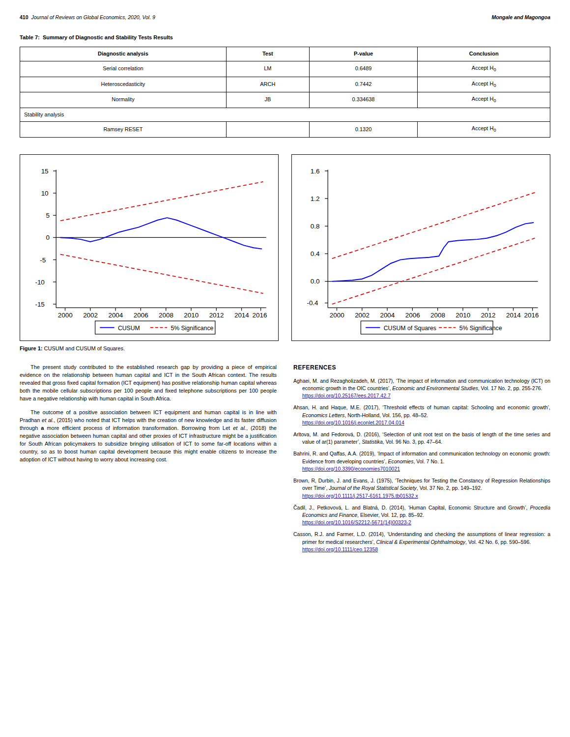410 Journal of Reviews on Global Economics, 2020, Vol. 9
Mongale and Magongoa
Table 7: Summary of Diagnostic and Stability Tests Results
| Diagnostic analysis | Test | P-value | Conclusion |
| --- | --- | --- | --- |
| Serial correlation | LM | 0.6489 | Accept H 0 |
| Heteroscedasticity | ARCH | 0.7442 | Accept H 0 |
| Normality | JB | 0.334638 | Accept H 0 |
| Stability analysis |
| Ramsey RESET | | 0.1320 | Accept H 0 |
15 10 5 0 -5 -10 -15 2000 2002 2004 2006 2008 2010 2012 2014 2016 CUSUM 5% Significance
1.6 1.2 0.8 0.4 0.0 -0.4 2000 2002 2004 2006 2008 2010 2012 2014 2016 CUSUM of Squares 5% Significance
Figure 1: CUSUM and CUSUM of Squares.
The present study contributed to the established research gap by providing a piece of empirical evidence on the relationship between human capital and ICT in the South African context. The results revealed that gross fixed capital formation (ICT equipment) has positive relationship human capital whereas both the mobile cellular subscriptions per 100 people and fixed telephone subscriptions per 100 people have a negative relationship with human capital in South Africa.
The outcome of a positive association between ICT equipment and human capital is in line with Pradhan et al., (2015) who noted that ICT helps with the creation of new knowledge and its faster diffusion through a more efficient process of information transformation. Borrowing from Let et al., (2018) the negative association between human capital and other proxies of ICT infrastructure might be a justification for South African policymakers to subsidize bringing utilisation of ICT to some far-off locations within a country, so as to boost human capital development because this might enable citizens to increase the adoption of ICT without having to worry about increasing cost.
REFERENCES
Aghaei, M. and Rezagholizadeh, M. (2017), ‘The impact of information and communication technology (ICT) on economic growth in the OIC countries’, Economic and Environmental Studies, Vol. 17 No. 2, pp. 255-276.
https://doi.org/10.25167/ees.2017.42.7
Ahsan, H. and Haque, M.E. (2017), ‘Threshold effects of human capital: Schooling and economic growth’, Economics Letters, North-Holland, Vol. 156, pp. 48–52.
https://doi.org/10.1016/j.econlet.2017.04.014
Arltova, M. and Fedorová, D. (2016), ‘Selection of unit root test on the basis of length of the time series and value of ar(1) parameter’, Statistika, Vol. 96 No. 3, pp. 47–64.
Bahrini, R. and Qaffas, A.A. (2019), ‘Impact of information and communication technology on economic growth: Evidence from developing countries’, Economies, Vol. 7 No. 1.
https://doi.org/10.3390/economies7010021
Brown, R, Durbin, J. and Evans, J. (1975), ‘Techniques for Testing the Constancy of Regression Relationships over Time’, Journal of the Royal Statistical Society, Vol. 37 No. 2, pp. 149–192.
https://doi.org/10.1111/j.2517-6161.1975.tb01532.x
Čadil, J., Petkovová, L. and Blatná, D. (2014), ‘Human Capital, Economic Structure and Growth’, Procedia Economics and Finance, Elsevier, Vol. 12, pp. 85–92.
https://doi.org/10.1016/S2212-5671(14)00323-2
Casson, R.J. and Farmer, L.D. (2014), ‘Understanding and checking the assumptions of linear regression: a primer for medical researchers’, Clinical & Experimental Ophthalmology, Vol. 42 No. 6, pp. 590–596.
https://doi.org/10.1111/ceo.12358